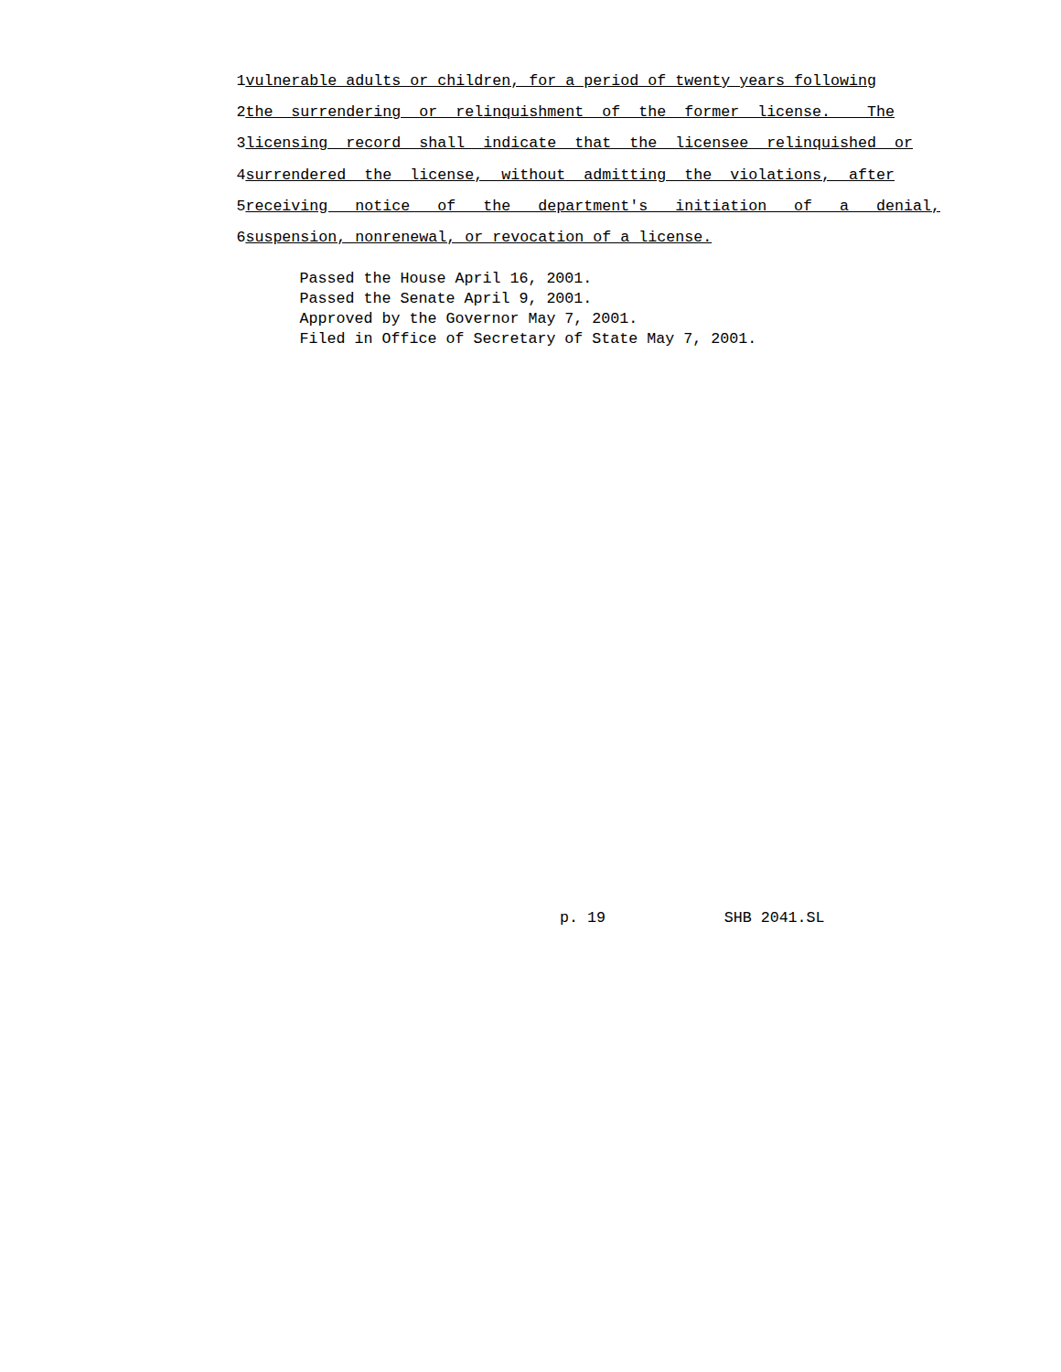| 1 | vulnerable adults or children, for a period of twenty years following |
| 2 | the surrendering or relinquishment of the former license. The |
| 3 | licensing record shall indicate that the licensee relinquished or |
| 4 | surrendered the license, without admitting the violations, after |
| 5 | receiving notice of the department's initiation of a denial, |
| 6 | suspension, nonrenewal, or revocation of a license. |
Passed the House April 16, 2001.
Passed the Senate April 9, 2001.
Approved by the Governor May 7, 2001.
Filed in Office of Secretary of State May 7, 2001.
p. 19 SHB 2041.SL